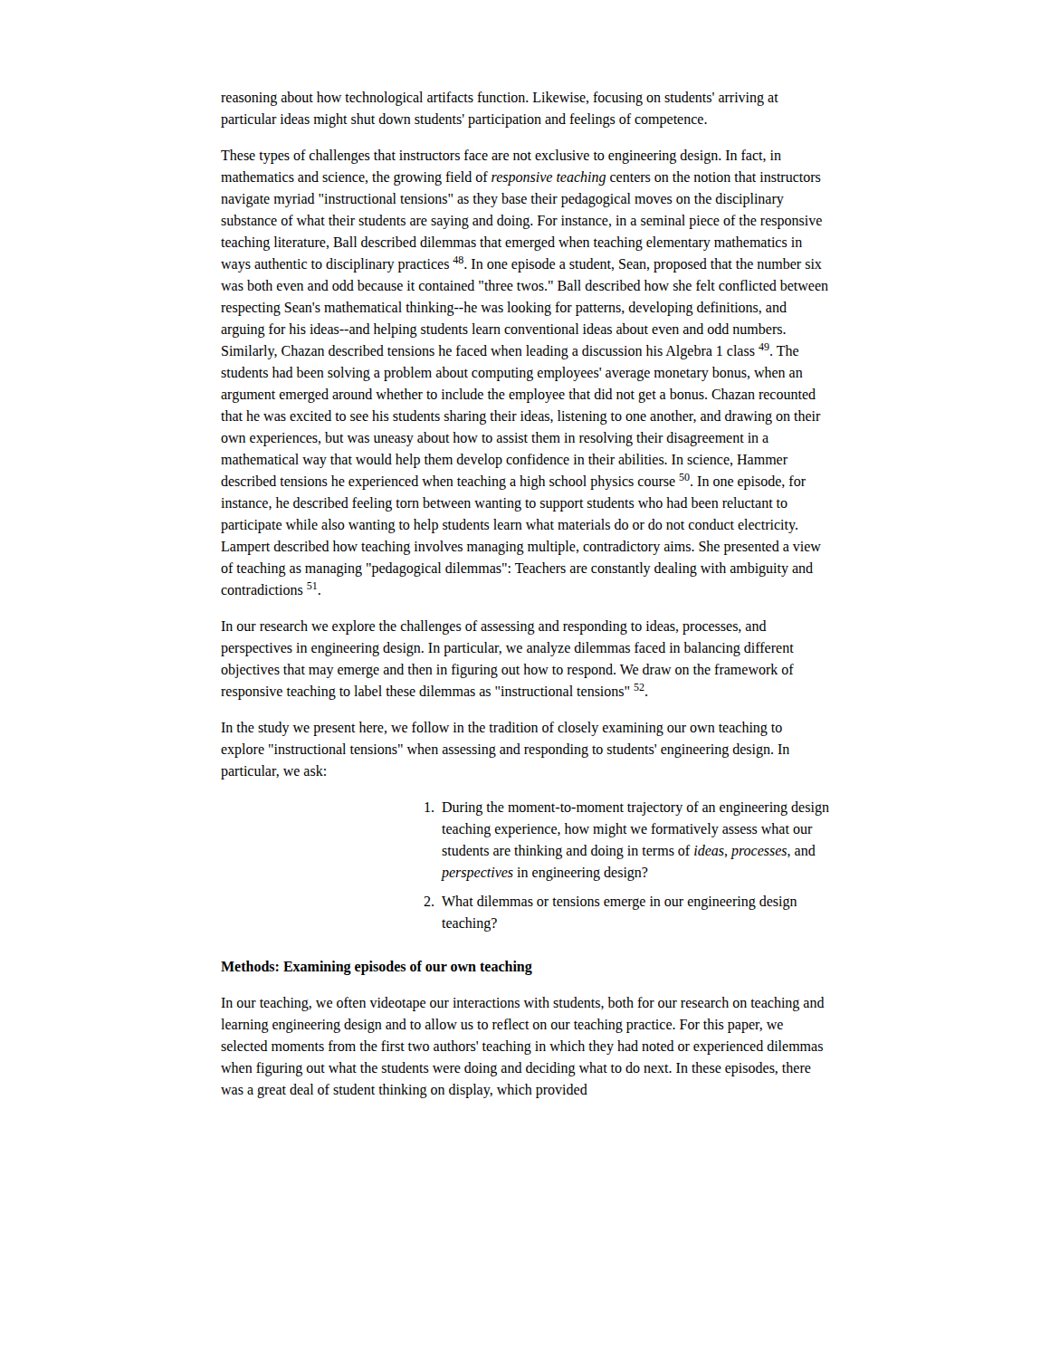reasoning about how technological artifacts function. Likewise, focusing on students' arriving at particular ideas might shut down students' participation and feelings of competence.
These types of challenges that instructors face are not exclusive to engineering design. In fact, in mathematics and science, the growing field of responsive teaching centers on the notion that instructors navigate myriad "instructional tensions" as they base their pedagogical moves on the disciplinary substance of what their students are saying and doing. For instance, in a seminal piece of the responsive teaching literature, Ball described dilemmas that emerged when teaching elementary mathematics in ways authentic to disciplinary practices 48. In one episode a student, Sean, proposed that the number six was both even and odd because it contained "three twos." Ball described how she felt conflicted between respecting Sean's mathematical thinking--he was looking for patterns, developing definitions, and arguing for his ideas--and helping students learn conventional ideas about even and odd numbers. Similarly, Chazan described tensions he faced when leading a discussion his Algebra 1 class 49. The students had been solving a problem about computing employees' average monetary bonus, when an argument emerged around whether to include the employee that did not get a bonus. Chazan recounted that he was excited to see his students sharing their ideas, listening to one another, and drawing on their own experiences, but was uneasy about how to assist them in resolving their disagreement in a mathematical way that would help them develop confidence in their abilities. In science, Hammer described tensions he experienced when teaching a high school physics course 50. In one episode, for instance, he described feeling torn between wanting to support students who had been reluctant to participate while also wanting to help students learn what materials do or do not conduct electricity. Lampert described how teaching involves managing multiple, contradictory aims. She presented a view of teaching as managing "pedagogical dilemmas": Teachers are constantly dealing with ambiguity and contradictions 51.
In our research we explore the challenges of assessing and responding to ideas, processes, and perspectives in engineering design. In particular, we analyze dilemmas faced in balancing different objectives that may emerge and then in figuring out how to respond. We draw on the framework of responsive teaching to label these dilemmas as "instructional tensions" 52.
In the study we present here, we follow in the tradition of closely examining our own teaching to explore "instructional tensions" when assessing and responding to students' engineering design. In particular, we ask:
During the moment-to-moment trajectory of an engineering design teaching experience, how might we formatively assess what our students are thinking and doing in terms of ideas, processes, and perspectives in engineering design?
What dilemmas or tensions emerge in our engineering design teaching?
Methods: Examining episodes of our own teaching
In our teaching, we often videotape our interactions with students, both for our research on teaching and learning engineering design and to allow us to reflect on our teaching practice. For this paper, we selected moments from the first two authors' teaching in which they had noted or experienced dilemmas when figuring out what the students were doing and deciding what to do next. In these episodes, there was a great deal of student thinking on display, which provided